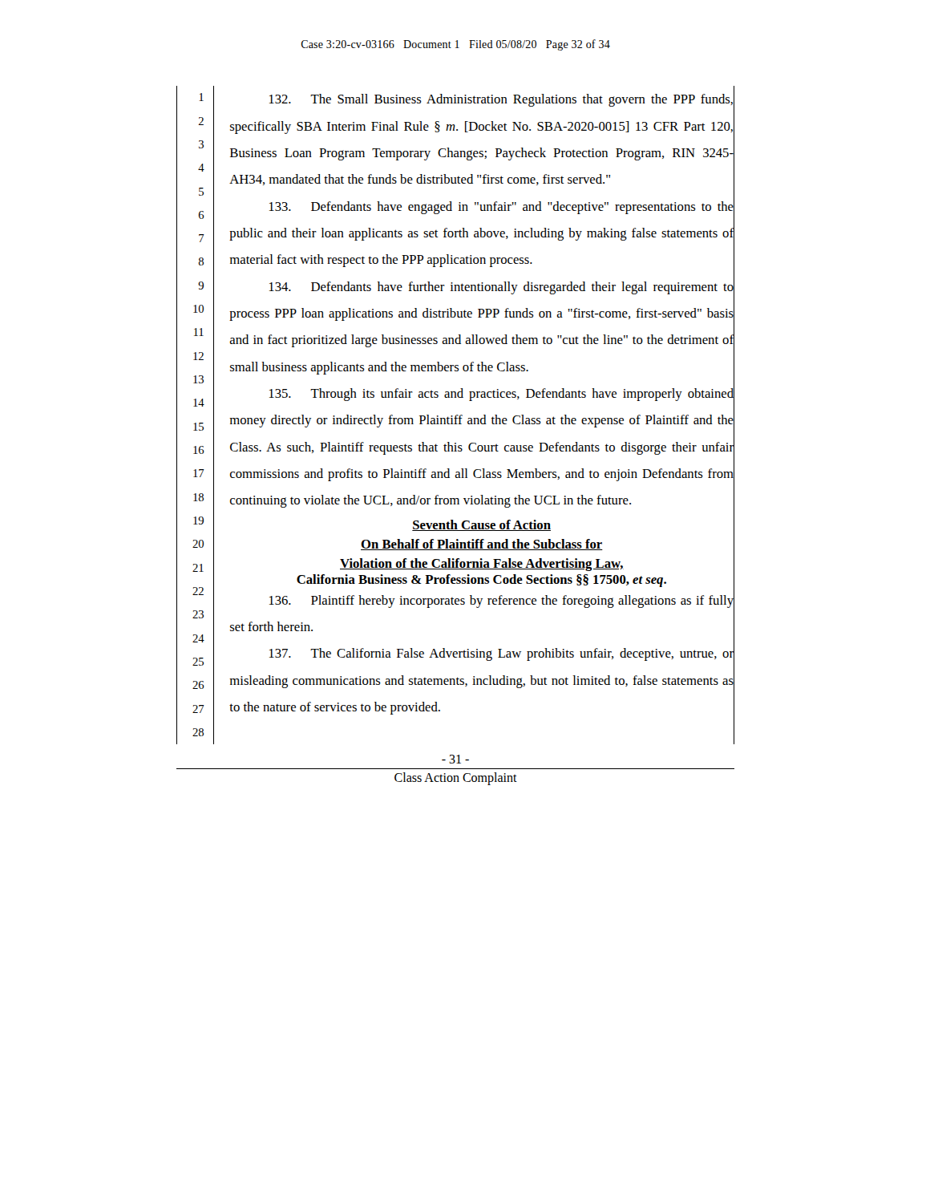Case 3:20-cv-03166 Document 1 Filed 05/08/20 Page 32 of 34
1
2
3
4
5
6
7
8
9
10
11
12
13
14
15
16
17
18
19
20
21
22
23
24
25
26
27
28
132. The Small Business Administration Regulations that govern the PPP funds, specifically SBA Interim Final Rule § m. [Docket No. SBA-2020-0015] 13 CFR Part 120, Business Loan Program Temporary Changes; Paycheck Protection Program, RIN 3245-AH34, mandated that the funds be distributed "first come, first served."
133. Defendants have engaged in "unfair" and "deceptive" representations to the public and their loan applicants as set forth above, including by making false statements of material fact with respect to the PPP application process.
134. Defendants have further intentionally disregarded their legal requirement to process PPP loan applications and distribute PPP funds on a "first-come, first-served" basis and in fact prioritized large businesses and allowed them to "cut the line" to the detriment of small business applicants and the members of the Class.
135. Through its unfair acts and practices, Defendants have improperly obtained money directly or indirectly from Plaintiff and the Class at the expense of Plaintiff and the Class. As such, Plaintiff requests that this Court cause Defendants to disgorge their unfair commissions and profits to Plaintiff and all Class Members, and to enjoin Defendants from continuing to violate the UCL, and/or from violating the UCL in the future.
Seventh Cause of Action
On Behalf of Plaintiff and the Subclass for
Violation of the California False Advertising Law,
California Business & Professions Code Sections §§ 17500, et seq.
136. Plaintiff hereby incorporates by reference the foregoing allegations as if fully set forth herein.
137. The California False Advertising Law prohibits unfair, deceptive, untrue, or misleading communications and statements, including, but not limited to, false statements as to the nature of services to be provided.
- 31 - Class Action Complaint